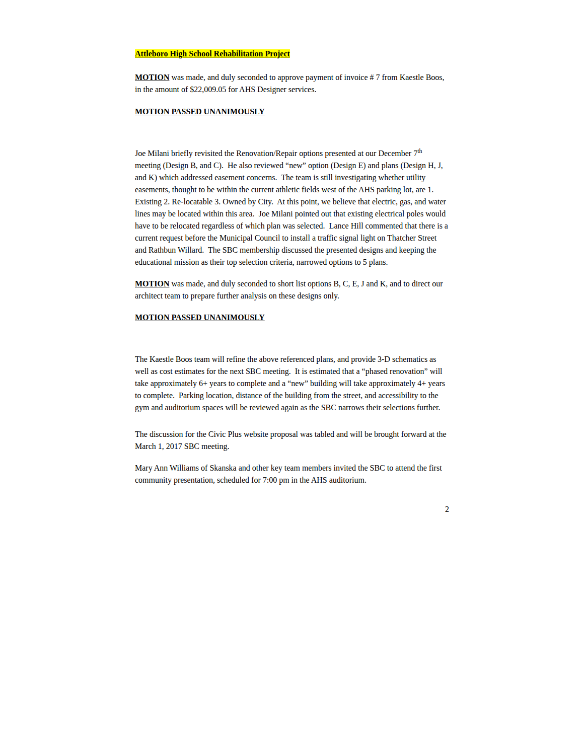Attleboro High School Rehabilitation Project
MOTION was made, and duly seconded to approve payment of invoice # 7 from Kaestle Boos, in the amount of $22,009.05 for AHS Designer services.
MOTION PASSED UNANIMOUSLY
Joe Milani briefly revisited the Renovation/Repair options presented at our December 7th meeting (Design B, and C). He also reviewed “new” option (Design E) and plans (Design H, J, and K) which addressed easement concerns. The team is still investigating whether utility easements, thought to be within the current athletic fields west of the AHS parking lot, are 1. Existing 2. Re-locatable 3. Owned by City. At this point, we believe that electric, gas, and water lines may be located within this area. Joe Milani pointed out that existing electrical poles would have to be relocated regardless of which plan was selected. Lance Hill commented that there is a current request before the Municipal Council to install a traffic signal light on Thatcher Street and Rathbun Willard. The SBC membership discussed the presented designs and keeping the educational mission as their top selection criteria, narrowed options to 5 plans.
MOTION was made, and duly seconded to short list options B, C, E, J and K, and to direct our architect team to prepare further analysis on these designs only.
MOTION PASSED UNANIMOUSLY
The Kaestle Boos team will refine the above referenced plans, and provide 3-D schematics as well as cost estimates for the next SBC meeting. It is estimated that a “phased renovation” will take approximately 6+ years to complete and a “new” building will take approximately 4+ years to complete. Parking location, distance of the building from the street, and accessibility to the gym and auditorium spaces will be reviewed again as the SBC narrows their selections further.
The discussion for the Civic Plus website proposal was tabled and will be brought forward at the March 1, 2017 SBC meeting.
Mary Ann Williams of Skanska and other key team members invited the SBC to attend the first community presentation, scheduled for 7:00 pm in the AHS auditorium.
2